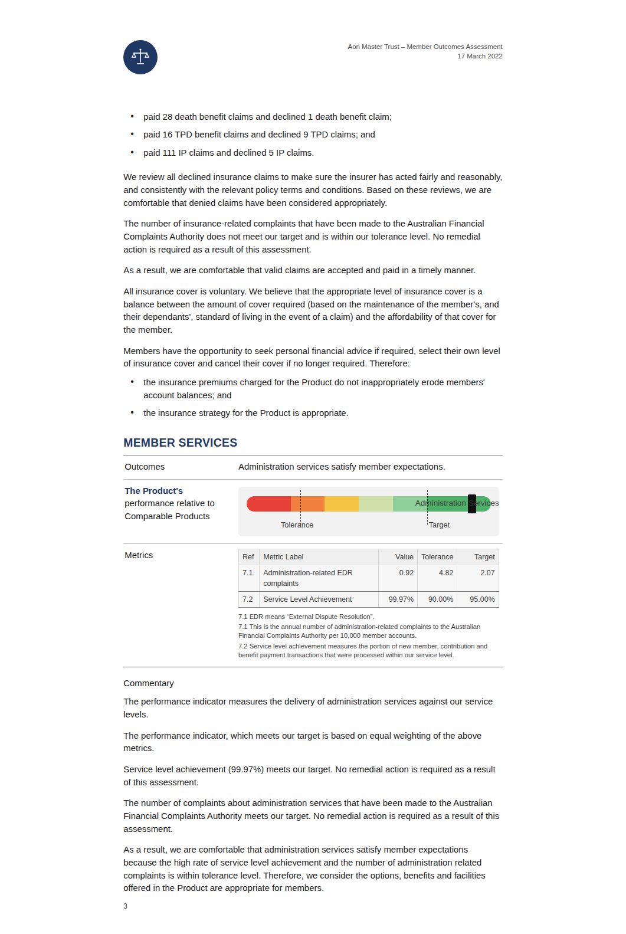Aon Master Trust – Member Outcomes Assessment
17 March 2022
paid 28 death benefit claims and declined 1 death benefit claim;
paid 16 TPD benefit claims and declined 9 TPD claims; and
paid 111 IP claims and declined 5 IP claims.
We review all declined insurance claims to make sure the insurer has acted fairly and reasonably, and consistently with the relevant policy terms and conditions. Based on these reviews, we are comfortable that denied claims have been considered appropriately.
The number of insurance-related complaints that have been made to the Australian Financial Complaints Authority does not meet our target and is within our tolerance level. No remedial action is required as a result of this assessment.
As a result, we are comfortable that valid claims are accepted and paid in a timely manner.
All insurance cover is voluntary. We believe that the appropriate level of insurance cover is a balance between the amount of cover required (based on the maintenance of the member's, and their dependants', standard of living in the event of a claim) and the affordability of that cover for the member.
Members have the opportunity to seek personal financial advice if required, select their own level of insurance cover and cancel their cover if no longer required. Therefore:
the insurance premiums charged for the Product do not inappropriately erode members' account balances; and
the insurance strategy for the Product is appropriate.
Member Services
| Outcomes | Administration services satisfy member expectations. |
| The Product's performance relative to Comparable Products | Administration Services Tolerance Target |
| Metrics | / Ref / Metric Label / Value / Tolerance / Target / / --- / --- / --- / --- / --- / / 7.1 / Administration-related EDR complaints / 0.92 / 4.82 / 2.07 / / 7.2 / Service Level Achievement / 99.97% / 90.00% / 95.00% / 7.1 EDR means “External Dispute Resolution”. 7.1 This is the annual number of administration-related complaints to the Australian Financial Complaints Authority per 10,000 member accounts. 7.2 Service level achievement measures the portion of new member, contribution and benefit payment transactions that were processed within our service level. |
Commentary
The performance indicator measures the delivery of administration services against our service levels.
The performance indicator, which meets our target is based on equal weighting of the above metrics.
Service level achievement (99.97%) meets our target. No remedial action is required as a result of this assessment.
The number of complaints about administration services that have been made to the Australian Financial Complaints Authority meets our target. No remedial action is required as a result of this assessment.
As a result, we are comfortable that administration services satisfy member expectations because the high rate of service level achievement and the number of administration related complaints is within tolerance level. Therefore, we consider the options, benefits and facilities offered in the Product are appropriate for members.
3